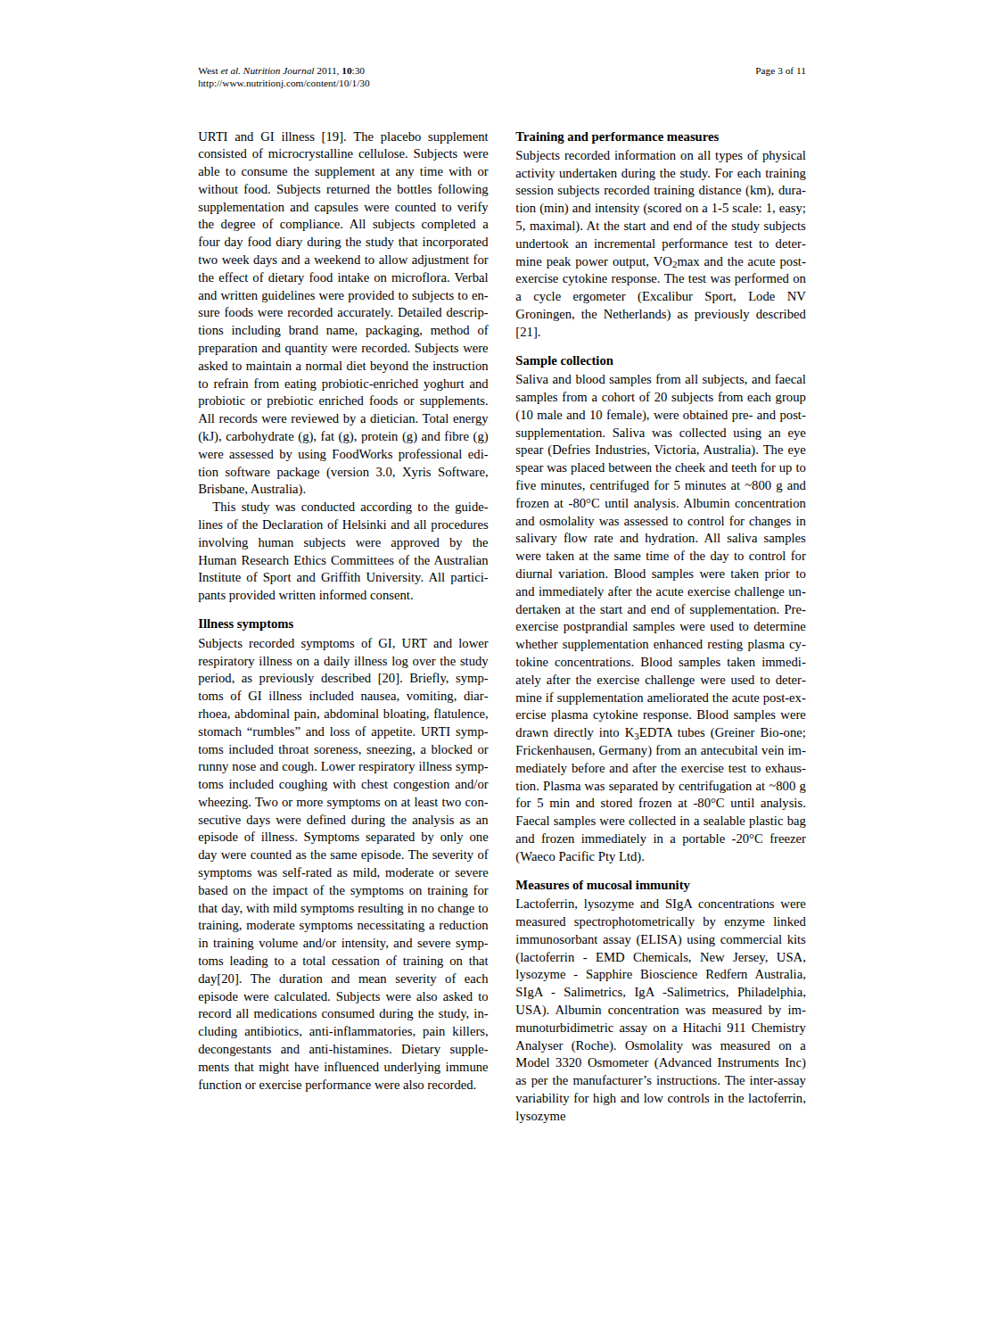West et al. Nutrition Journal 2011, 10:30
http://www.nutritionj.com/content/10/1/30
Page 3 of 11
URTI and GI illness [19]. The placebo supplement consisted of microcrystalline cellulose. Subjects were able to consume the supplement at any time with or without food. Subjects returned the bottles following supplementation and capsules were counted to verify the degree of compliance. All subjects completed a four day food diary during the study that incorporated two week days and a weekend to allow adjustment for the effect of dietary food intake on microflora. Verbal and written guidelines were provided to subjects to ensure foods were recorded accurately. Detailed descriptions including brand name, packaging, method of preparation and quantity were recorded. Subjects were asked to maintain a normal diet beyond the instruction to refrain from eating probiotic-enriched yoghurt and probiotic or prebiotic enriched foods or supplements. All records were reviewed by a dietician. Total energy (kJ), carbohydrate (g), fat (g), protein (g) and fibre (g) were assessed by using FoodWorks professional edition software package (version 3.0, Xyris Software, Brisbane, Australia).
This study was conducted according to the guidelines of the Declaration of Helsinki and all procedures involving human subjects were approved by the Human Research Ethics Committees of the Australian Institute of Sport and Griffith University. All participants provided written informed consent.
Illness symptoms
Subjects recorded symptoms of GI, URT and lower respiratory illness on a daily illness log over the study period, as previously described [20]. Briefly, symptoms of GI illness included nausea, vomiting, diarrhoea, abdominal pain, abdominal bloating, flatulence, stomach “rumbles” and loss of appetite. URTI symptoms included throat soreness, sneezing, a blocked or runny nose and cough. Lower respiratory illness symptoms included coughing with chest congestion and/or wheezing. Two or more symptoms on at least two consecutive days were defined during the analysis as an episode of illness. Symptoms separated by only one day were counted as the same episode. The severity of symptoms was self-rated as mild, moderate or severe based on the impact of the symptoms on training for that day, with mild symptoms resulting in no change to training, moderate symptoms necessitating a reduction in training volume and/or intensity, and severe symptoms leading to a total cessation of training on that day[20]. The duration and mean severity of each episode were calculated. Subjects were also asked to record all medications consumed during the study, including antibiotics, anti-inflammatories, pain killers, decongestants and anti-histamines. Dietary supplements that might have influenced underlying immune function or exercise performance were also recorded.
Training and performance measures
Subjects recorded information on all types of physical activity undertaken during the study. For each training session subjects recorded training distance (km), duration (min) and intensity (scored on a 1-5 scale: 1, easy; 5, maximal). At the start and end of the study subjects undertook an incremental performance test to determine peak power output, VO2max and the acute post-exercise cytokine response. The test was performed on a cycle ergometer (Excalibur Sport, Lode NV Groningen, the Netherlands) as previously described [21].
Sample collection
Saliva and blood samples from all subjects, and faecal samples from a cohort of 20 subjects from each group (10 male and 10 female), were obtained pre- and post-supplementation. Saliva was collected using an eye spear (Defries Industries, Victoria, Australia). The eye spear was placed between the cheek and teeth for up to five minutes, centrifuged for 5 minutes at ~800 g and frozen at -80°C until analysis. Albumin concentration and osmolality was assessed to control for changes in salivary flow rate and hydration. All saliva samples were taken at the same time of the day to control for diurnal variation. Blood samples were taken prior to and immediately after the acute exercise challenge undertaken at the start and end of supplementation. Pre-exercise postprandial samples were used to determine whether supplementation enhanced resting plasma cytokine concentrations. Blood samples taken immediately after the exercise challenge were used to determine if supplementation ameliorated the acute post-exercise plasma cytokine response. Blood samples were drawn directly into K3EDTA tubes (Greiner Bio-one; Frickenhausen, Germany) from an antecubital vein immediately before and after the exercise test to exhaustion. Plasma was separated by centrifugation at ~800 g for 5 min and stored frozen at -80°C until analysis. Faecal samples were collected in a sealable plastic bag and frozen immediately in a portable -20°C freezer (Waeco Pacific Pty Ltd).
Measures of mucosal immunity
Lactoferrin, lysozyme and SIgA concentrations were measured spectrophotometrically by enzyme linked immunosorbant assay (ELISA) using commercial kits (lactoferrin - EMD Chemicals, New Jersey, USA, lysozyme - Sapphire Bioscience Redfern Australia, SIgA - Salimetrics, IgA -Salimetrics, Philadelphia, USA). Albumin concentration was measured by immunoturbidimetric assay on a Hitachi 911 Chemistry Analyser (Roche). Osmolality was measured on a Model 3320 Osmometer (Advanced Instruments Inc) as per the manufacturer’s instructions. The inter-assay variability for high and low controls in the lactoferrin, lysozyme